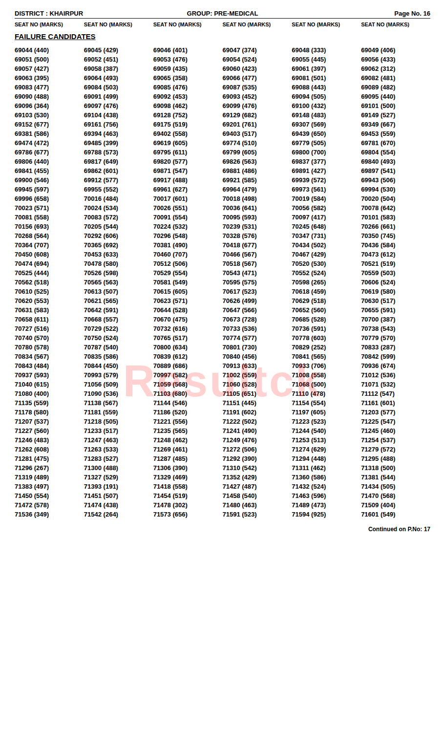Resultck
DISTRICT : KHAIRPUR
GROUP: PRE-MEDICAL
Page No. 16
SEAT NO (MARKS) SEAT NO (MARKS) SEAT NO (MARKS) SEAT NO (MARKS) SEAT NO (MARKS) SEAT NO (MARKS)
FAILURE CANDIDATES
| 69044 (440) | 69045 (429) | 69046 (401) | 69047 (374) | 69048 (333) | 69049 (406) |
| 69051 (500) | 69052 (451) | 69053 (476) | 69054 (524) | 69055 (445) | 69056 (433) |
| 69057 (427) | 69058 (387) | 69059 (435) | 69060 (423) | 69061 (397) | 69062 (312) |
| 69063 (395) | 69064 (493) | 69065 (358) | 69066 (477) | 69081 (501) | 69082 (481) |
| 69083 (477) | 69084 (503) | 69085 (476) | 69087 (535) | 69088 (443) | 69089 (482) |
| 69090 (488) | 69091 (499) | 69092 (453) | 69093 (452) | 69094 (505) | 69095 (440) |
| 69096 (364) | 69097 (476) | 69098 (462) | 69099 (476) | 69100 (432) | 69101 (500) |
| 69103 (530) | 69104 (438) | 69128 (752) | 69129 (682) | 69148 (483) | 69149 (527) |
| 69152 (677) | 69161 (756) | 69175 (519) | 69201 (761) | 69307 (569) | 69349 (667) |
| 69381 (586) | 69394 (463) | 69402 (558) | 69403 (517) | 69439 (650) | 69453 (559) |
| 69474 (472) | 69485 (399) | 69619 (605) | 69774 (510) | 69779 (505) | 69781 (670) |
| 69786 (677) | 69788 (573) | 69795 (611) | 69799 (605) | 69800 (700) | 69804 (554) |
| 69806 (440) | 69817 (649) | 69820 (577) | 69826 (563) | 69837 (377) | 69840 (493) |
| 69841 (455) | 69862 (601) | 69871 (547) | 69881 (486) | 69891 (427) | 69897 (541) |
| 69900 (546) | 69912 (577) | 69917 (488) | 69921 (585) | 69939 (572) | 69943 (506) |
| 69945 (597) | 69955 (552) | 69961 (627) | 69964 (479) | 69973 (561) | 69994 (530) |
| 69996 (658) | 70016 (484) | 70017 (601) | 70018 (498) | 70019 (584) | 70020 (504) |
| 70023 (571) | 70024 (534) | 70026 (551) | 70036 (641) | 70056 (582) | 70078 (642) |
| 70081 (558) | 70083 (572) | 70091 (554) | 70095 (593) | 70097 (417) | 70101 (583) |
| 70156 (693) | 70205 (544) | 70224 (532) | 70239 (531) | 70245 (648) | 70266 (661) |
| 70268 (564) | 70292 (606) | 70296 (548) | 70328 (576) | 70347 (731) | 70350 (745) |
| 70364 (707) | 70365 (692) | 70381 (490) | 70418 (677) | 70434 (502) | 70436 (584) |
| 70450 (608) | 70453 (633) | 70460 (707) | 70466 (567) | 70467 (429) | 70473 (612) |
| 70474 (694) | 70478 (580) | 70512 (506) | 70518 (567) | 70520 (530) | 70521 (519) |
| 70525 (444) | 70526 (598) | 70529 (554) | 70543 (471) | 70552 (524) | 70559 (503) |
| 70562 (518) | 70565 (563) | 70581 (549) | 70595 (575) | 70598 (265) | 70606 (524) |
| 70610 (525) | 70613 (507) | 70615 (605) | 70617 (523) | 70618 (459) | 70619 (580) |
| 70620 (553) | 70621 (565) | 70623 (571) | 70626 (499) | 70629 (518) | 70630 (517) |
| 70631 (583) | 70642 (591) | 70644 (528) | 70647 (566) | 70652 (560) | 70655 (591) |
| 70658 (611) | 70668 (557) | 70670 (475) | 70673 (728) | 70685 (528) | 70700 (387) |
| 70727 (516) | 70729 (522) | 70732 (616) | 70733 (536) | 70736 (591) | 70738 (543) |
| 70740 (570) | 70750 (524) | 70765 (517) | 70774 (577) | 70778 (603) | 70779 (570) |
| 70780 (578) | 70787 (540) | 70800 (634) | 70801 (730) | 70829 (252) | 70833 (287) |
| 70834 (567) | 70835 (586) | 70839 (612) | 70840 (456) | 70841 (565) | 70842 (599) |
| 70843 (484) | 70844 (450) | 70889 (686) | 70913 (633) | 70933 (706) | 70936 (674) |
| 70937 (593) | 70993 (579) | 70997 (582) | 71002 (559) | 71008 (558) | 71012 (536) |
| 71040 (615) | 71056 (509) | 71059 (568) | 71060 (528) | 71068 (500) | 71071 (532) |
| 71080 (400) | 71090 (536) | 71103 (680) | 71105 (651) | 71110 (478) | 71112 (547) |
| 71135 (559) | 71138 (567) | 71144 (546) | 71151 (445) | 71154 (554) | 71161 (601) |
| 71178 (580) | 71181 (559) | 71186 (520) | 71191 (602) | 71197 (605) | 71203 (577) |
| 71207 (537) | 71218 (505) | 71221 (556) | 71222 (502) | 71223 (523) | 71225 (547) |
| 71227 (560) | 71233 (517) | 71235 (565) | 71241 (490) | 71244 (540) | 71245 (460) |
| 71246 (483) | 71247 (463) | 71248 (462) | 71249 (476) | 71253 (513) | 71254 (537) |
| 71262 (608) | 71263 (533) | 71269 (461) | 71272 (506) | 71274 (629) | 71279 (572) |
| 71281 (475) | 71283 (527) | 71287 (485) | 71292 (390) | 71294 (448) | 71295 (488) |
| 71296 (267) | 71300 (488) | 71306 (390) | 71310 (542) | 71311 (462) | 71318 (500) |
| 71319 (489) | 71327 (529) | 71329 (469) | 71352 (429) | 71360 (586) | 71381 (544) |
| 71383 (497) | 71393 (191) | 71418 (558) | 71427 (487) | 71432 (524) | 71434 (505) |
| 71450 (554) | 71451 (507) | 71454 (519) | 71458 (540) | 71463 (596) | 71470 (568) |
| 71472 (578) | 71474 (438) | 71478 (302) | 71480 (463) | 71489 (473) | 71509 (404) |
| 71536 (349) | 71542 (264) | 71573 (656) | 71591 (523) | 71594 (925) | 71601 (549) |
Continued on P.No: 17